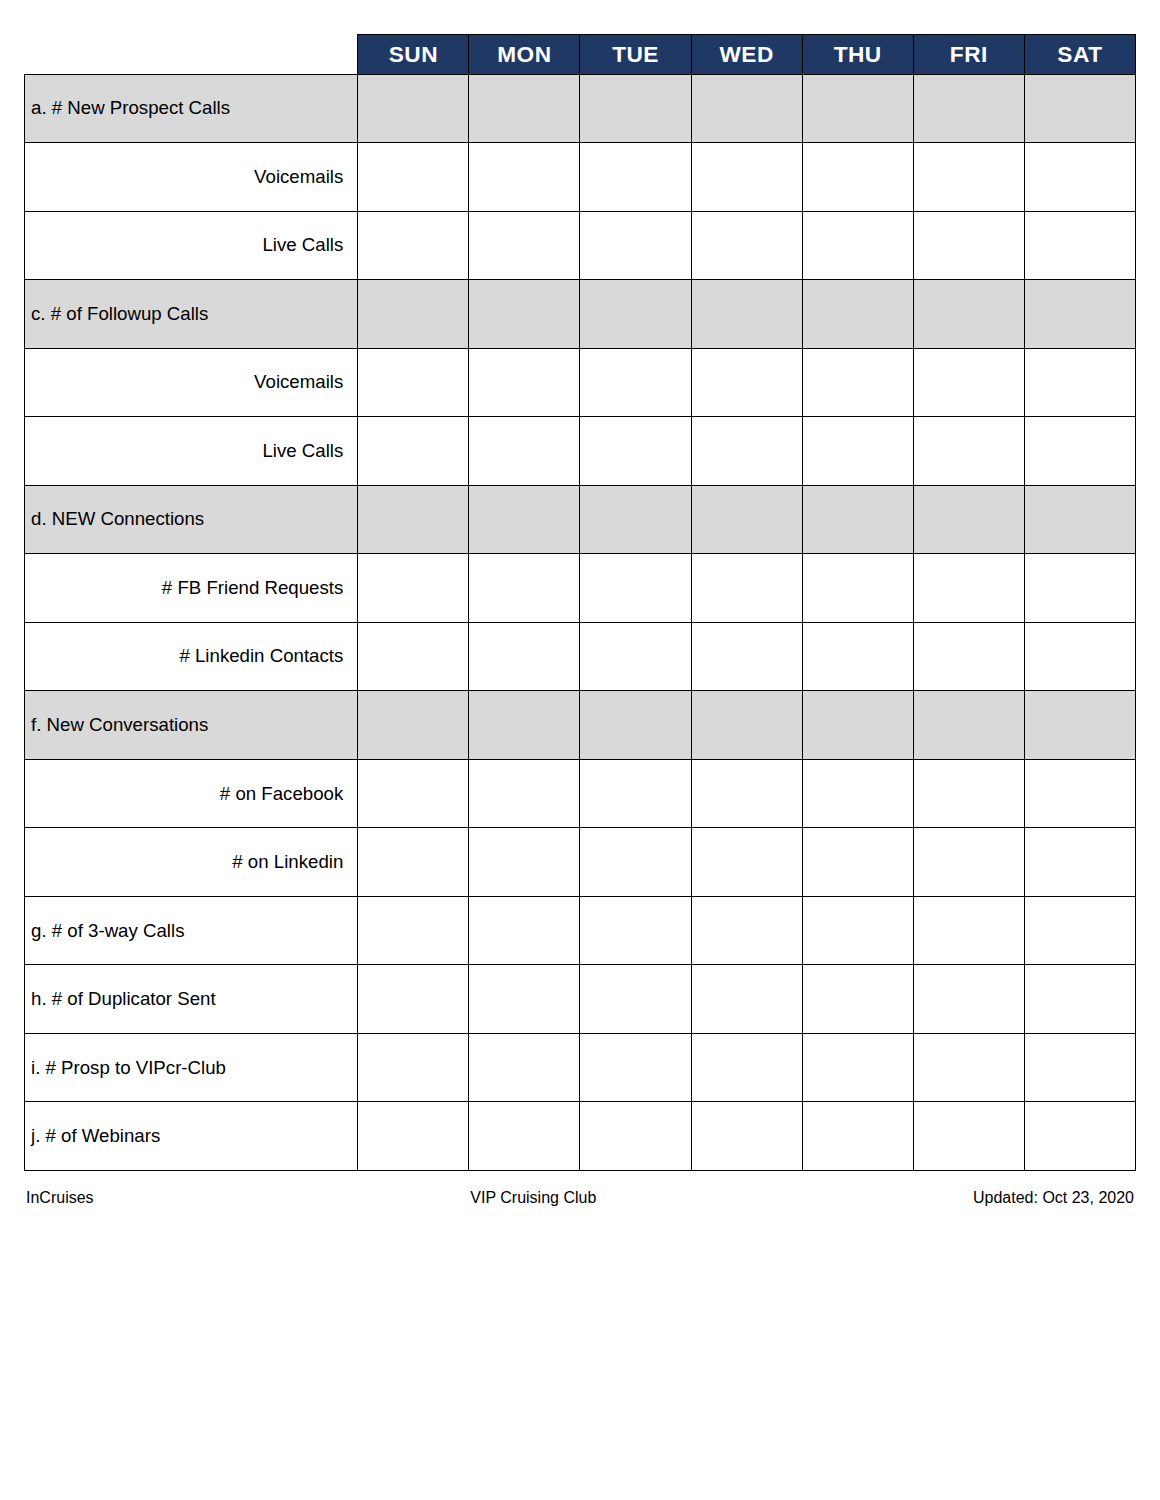| | SUN | MON | TUE | WED | THU | FRI | SAT |
| --- | --- | --- | --- | --- | --- | --- | --- |
| a. # New Prospect Calls | | | | | | | |
| Voicemails | | | | | | | |
| Live Calls | | | | | | | |
| c. # of Followup Calls | | | | | | | |
| Voicemails | | | | | | | |
| Live Calls | | | | | | | |
| d. NEW Connections | | | | | | | |
| # FB Friend Requests | | | | | | | |
| # Linkedin Contacts | | | | | | | |
| f. New Conversations | | | | | | | |
| # on Facebook | | | | | | | |
| # on Linkedin | | | | | | | |
| g. # of 3-way Calls | | | | | | | |
| h. # of Duplicator Sent | | | | | | | |
| i. # Prosp to VIPcr-Club | | | | | | | |
| j. # of Webinars | | | | | | | |
InCruises VIP Cruising Club Updated: Oct 23, 2020